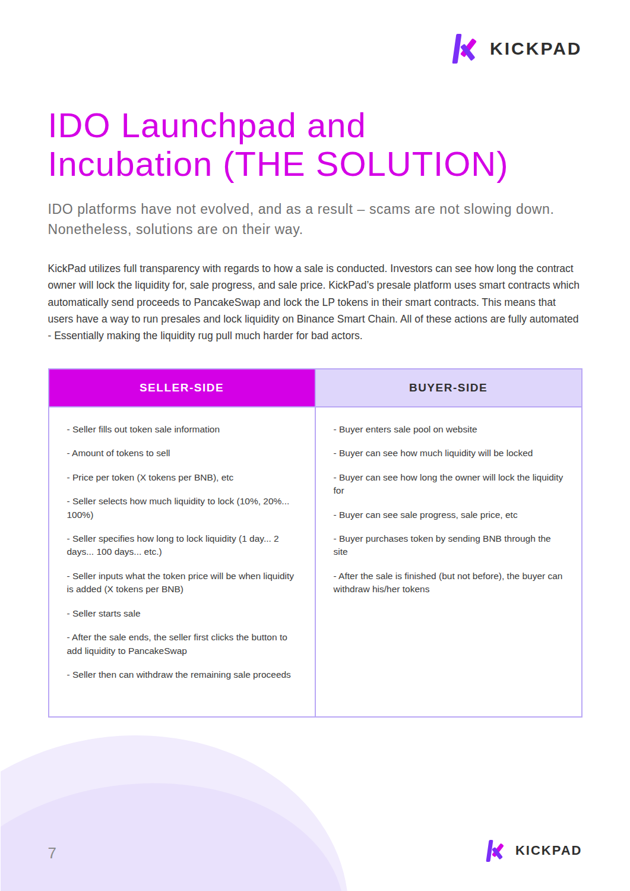KICK PAD
IDO Launchpad and
Incubation (THE SOLUTION)
IDO platforms have not evolved, and as a result – scams are not slowing down. Nonetheless, solutions are on their way.
KickPad utilizes full transparency with regards to how a sale is conducted. Investors can see how long the contract owner will lock the liquidity for, sale progress, and sale price. KickPad’s presale platform uses smart contracts which automatically send proceeds to PancakeSwap and lock the LP tokens in their smart contracts. This means that users have a way to run presales and lock liquidity on Binance Smart Chain. All of these actions are fully automated - Essentially making the liquidity rug pull much harder for bad actors.
| SELLER-SIDE | BUYER-SIDE |
| --- | --- |
| - Seller fills out token sale information - Amount of tokens to sell - Price per token (X tokens per BNB), etc - Seller selects how much liquidity to lock (10%, 20%... 100%) - Seller specifies how long to lock liquidity (1 day... 2 days... 100 days... etc.) - Seller inputs what the token price will be when liquidity is added (X tokens per BNB) - Seller starts sale - After the sale ends, the seller first clicks the button to add liquidity to PancakeSwap - Seller then can withdraw the remaining sale proceeds | - Buyer enters sale pool on website - Buyer can see how much liquidity will be locked - Buyer can see how long the owner will lock the liquidity for - Buyer can see sale progress, sale price, etc - Buyer purchases token by sending BNB through the site - After the sale is finished (but not before), the buyer can withdraw his/her tokens |
7
KICK PAD